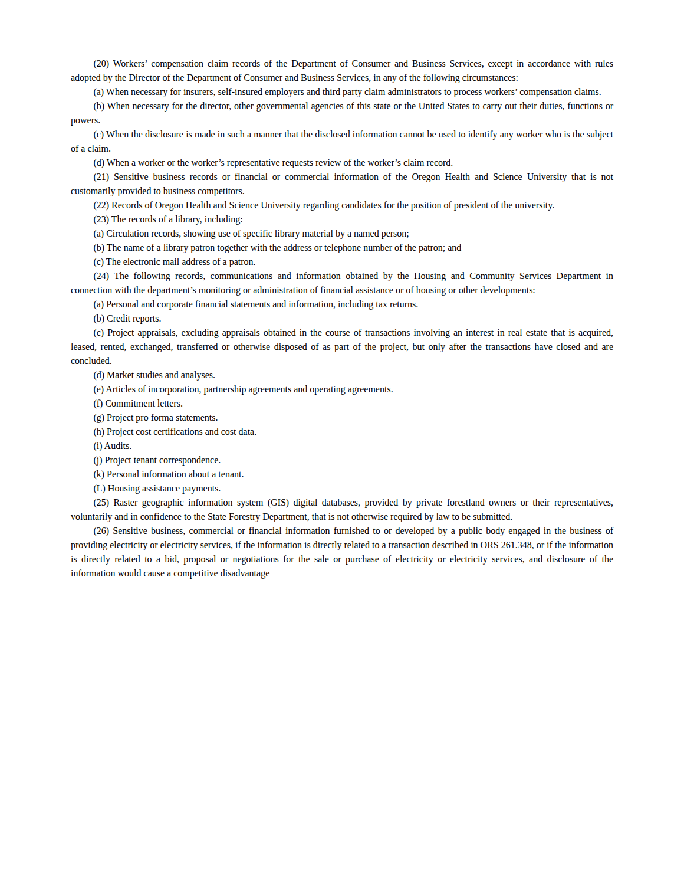(20) Workers’ compensation claim records of the Department of Consumer and Business Services, except in accordance with rules adopted by the Director of the Department of Consumer and Business Services, in any of the following circumstances:
(a) When necessary for insurers, self-insured employers and third party claim administrators to process workers’ compensation claims.
(b) When necessary for the director, other governmental agencies of this state or the United States to carry out their duties, functions or powers.
(c) When the disclosure is made in such a manner that the disclosed information cannot be used to identify any worker who is the subject of a claim.
(d) When a worker or the worker’s representative requests review of the worker’s claim record.
(21) Sensitive business records or financial or commercial information of the Oregon Health and Science University that is not customarily provided to business competitors.
(22) Records of Oregon Health and Science University regarding candidates for the position of president of the university.
(23) The records of a library, including:
(a) Circulation records, showing use of specific library material by a named person;
(b) The name of a library patron together with the address or telephone number of the patron; and
(c) The electronic mail address of a patron.
(24) The following records, communications and information obtained by the Housing and Community Services Department in connection with the department’s monitoring or administration of financial assistance or of housing or other developments:
(a) Personal and corporate financial statements and information, including tax returns.
(b) Credit reports.
(c) Project appraisals, excluding appraisals obtained in the course of transactions involving an interest in real estate that is acquired, leased, rented, exchanged, transferred or otherwise disposed of as part of the project, but only after the transactions have closed and are concluded.
(d) Market studies and analyses.
(e) Articles of incorporation, partnership agreements and operating agreements.
(f) Commitment letters.
(g) Project pro forma statements.
(h) Project cost certifications and cost data.
(i) Audits.
(j) Project tenant correspondence.
(k) Personal information about a tenant.
(L) Housing assistance payments.
(25) Raster geographic information system (GIS) digital databases, provided by private forestland owners or their representatives, voluntarily and in confidence to the State Forestry Department, that is not otherwise required by law to be submitted.
(26) Sensitive business, commercial or financial information furnished to or developed by a public body engaged in the business of providing electricity or electricity services, if the information is directly related to a transaction described in ORS 261.348, or if the information is directly related to a bid, proposal or negotiations for the sale or purchase of electricity or electricity services, and disclosure of the information would cause a competitive disadvantage